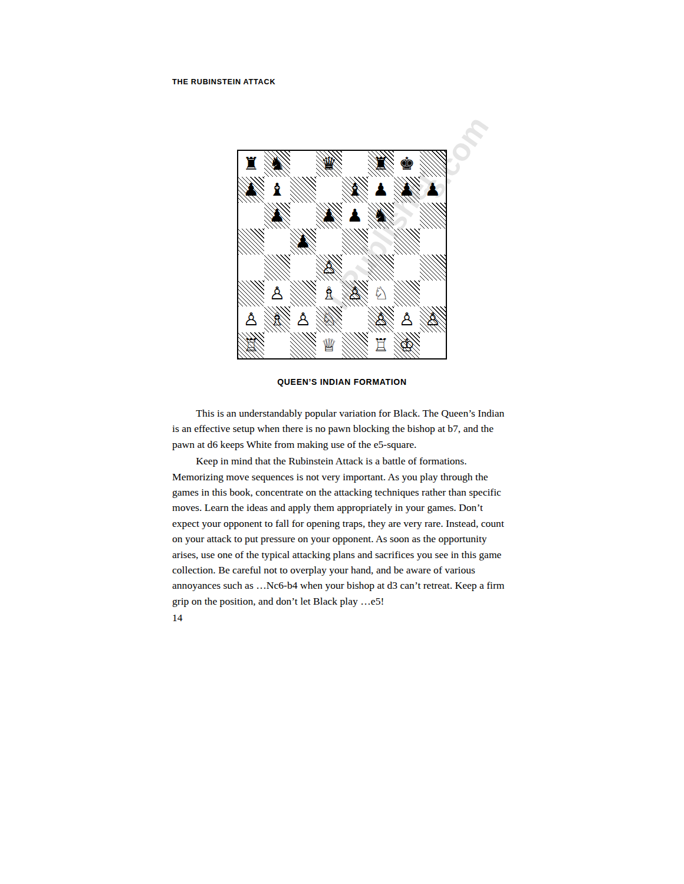The Rubinstein Attack
| ♜ | ♞ | | ♛ | | ♜ | ♚ | |
| ♟ | ♝ | | | ♝ | ♟ | ♟ | ♟ |
| | ♟ | | ♟ | ♟ | ♞ | | |
| | | ♟ | | | | | |
| | | | ♙ | | | | |
| | ♙ | | ♗ | ♙ | ♘ | | |
| ♙ | ♗ | ♙ | ♘ | | ♙ | ♙ | ♙ |
| ♖ | | | ♕ | | ♖ | ♔ | |
Queen’s Indian Formation
This is an understandably popular variation for Black. The Queen’s Indian is an effective setup when there is no pawn blocking the bishop at b7, and the pawn at d6 keeps White from making use of the e5-square.
Keep in mind that the Rubinstein Attack is a battle of formations. Memorizing move sequences is not very important. As you play through the games in this book, concentrate on the attacking techniques rather than specific moves. Learn the ideas and apply them appropriately in your games. Don’t expect your opponent to fall for opening traps, they are very rare. Instead, count on your attack to put pressure on your opponent. As soon as the opportunity arises, use one of the typical attacking plans and sacrifices you see in this game collection. Be careful not to overplay your hand, and be aware of various annoyances such as …Nc6-b4 when your bishop at d3 can’t retreat. Keep a firm grip on the position, and don’t let Black play …e5!
s.com ol-Publisher
14